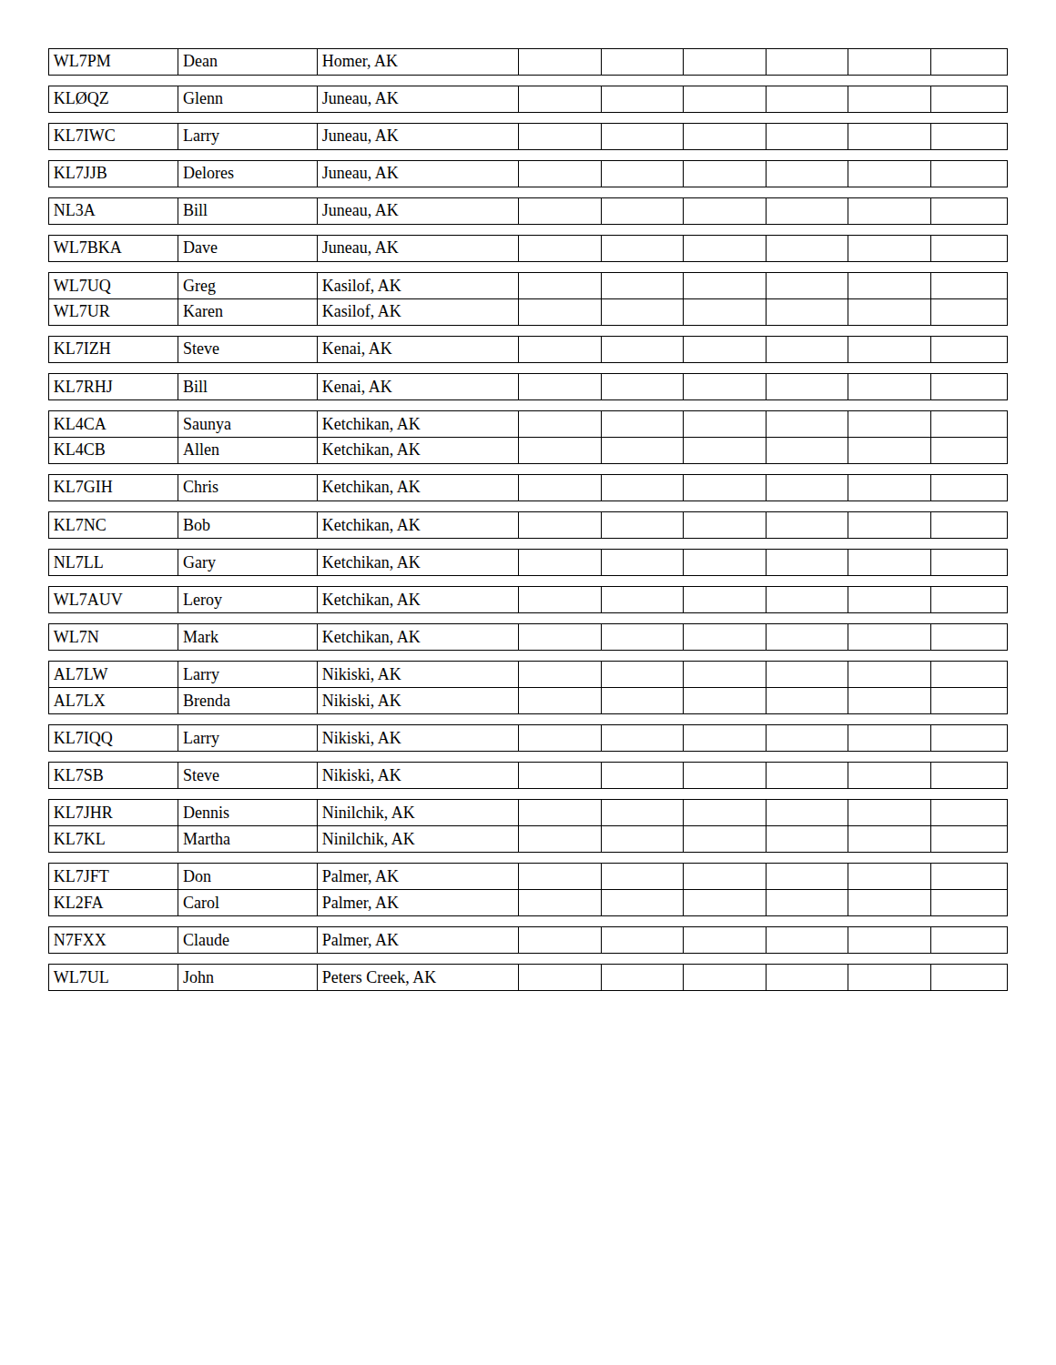| WL7PM | Dean | Homer, AK | | | | | | |
| KLØQZ | Glenn | Juneau, AK | | | | | | |
| KL7IWC | Larry | Juneau, AK | | | | | | |
| KL7JJB | Delores | Juneau, AK | | | | | | |
| NL3A | Bill | Juneau, AK | | | | | | |
| WL7BKA | Dave | Juneau, AK | | | | | | |
| WL7UQ | Greg | Kasilof, AK | | | | | | |
| WL7UR | Karen | Kasilof, AK | | | | | | |
| KL7IZH | Steve | Kenai, AK | | | | | | |
| KL7RHJ | Bill | Kenai, AK | | | | | | |
| KL4CA | Saunya | Ketchikan, AK | | | | | | |
| KL4CB | Allen | Ketchikan, AK | | | | | | |
| KL7GIH | Chris | Ketchikan, AK | | | | | | |
| KL7NC | Bob | Ketchikan, AK | | | | | | |
| NL7LL | Gary | Ketchikan, AK | | | | | | |
| WL7AUV | Leroy | Ketchikan, AK | | | | | | |
| WL7N | Mark | Ketchikan, AK | | | | | | |
| AL7LW | Larry | Nikiski, AK | | | | | | |
| AL7LX | Brenda | Nikiski, AK | | | | | | |
| KL7IQQ | Larry | Nikiski, AK | | | | | | |
| KL7SB | Steve | Nikiski, AK | | | | | | |
| KL7JHR | Dennis | Ninilchik, AK | | | | | | |
| KL7KL | Martha | Ninilchik, AK | | | | | | |
| KL7JFT | Don | Palmer, AK | | | | | | |
| KL2FA | Carol | Palmer, AK | | | | | | |
| N7FXX | Claude | Palmer, AK | | | | | | |
| WL7UL | John | Peters Creek, AK | | | | | | |